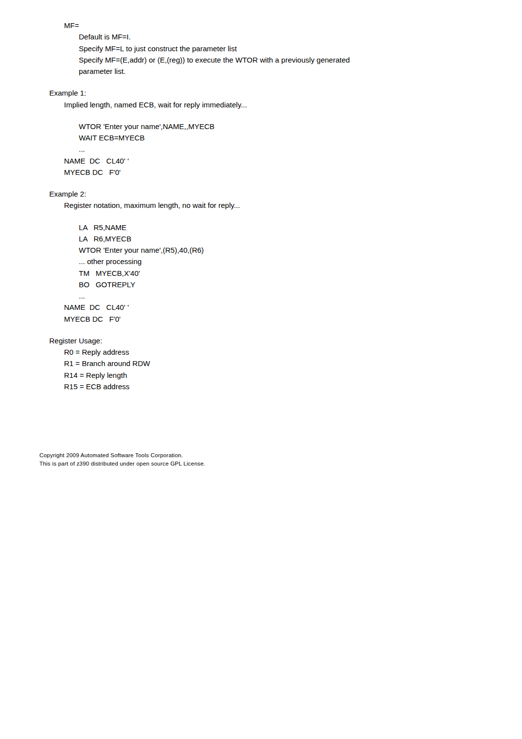MF=
Default is MF=I.
Specify MF=L to just construct the parameter list
Specify MF=(E,addr) or (E,(reg)) to execute the WTOR with a previously generated
parameter list.
Example 1:
Implied length, named ECB, wait for reply immediately...
WTOR 'Enter your name',NAME,,MYECB
WAIT ECB=MYECB
...
NAME DC CL40' '
MYECB DC F'0'
Example 2:
Register notation, maximum length, no wait for reply...
LA R5,NAME
LA R6,MYECB
WTOR 'Enter your name',(R5),40,(R6)
... other processing
TM MYECB,X'40'
BO GOTREPLY
...
NAME DC CL40' '
MYECB DC F'0'
Register Usage:
R0 = Reply address
R1 = Branch around RDW
R14 = Reply length
R15 = ECB address
Copyright 2009 Automated Software Tools Corporation.
This is part of z390 distributed under open source GPL License.